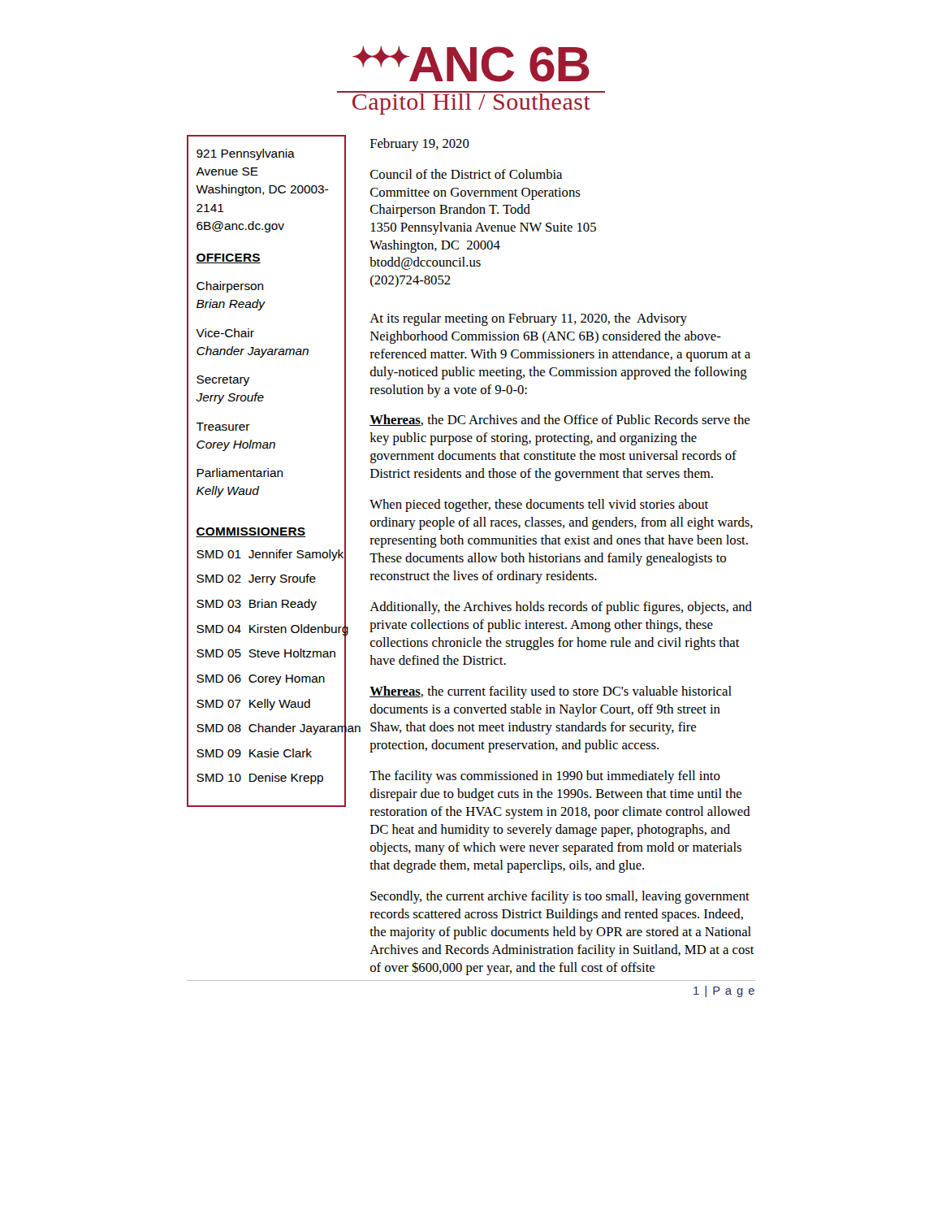✦✦✦ANC 6B
Capitol Hill / Southeast
921 Pennsylvania Avenue SE
Washington, DC 20003-2141
6B@anc.dc.gov
OFFICERS
Chairperson
Brian Ready
Vice-Chair
Chander Jayaraman
Secretary
Jerry Sroufe
Treasurer
Corey Holman
Parliamentarian
Kelly Waud
COMMISSIONERS
SMD 01 Jennifer Samolyk
SMD 02 Jerry Sroufe
SMD 03 Brian Ready
SMD 04 Kirsten Oldenburg
SMD 05 Steve Holtzman
SMD 06 Corey Homan
SMD 07 Kelly Waud
SMD 08 Chander Jayaraman
SMD 09 Kasie Clark
SMD 10 Denise Krepp
February 19, 2020
Council of the District of Columbia
Committee on Government Operations
Chairperson Brandon T. Todd
1350 Pennsylvania Avenue NW Suite 105
Washington, DC 20004
btodd@dccouncil.us
(202)724-8052
At its regular meeting on February 11, 2020, the Advisory Neighborhood Commission 6B (ANC 6B) considered the above-referenced matter. With 9 Commissioners in attendance, a quorum at a duly-noticed public meeting, the Commission approved the following resolution by a vote of 9-0-0:
Whereas, the DC Archives and the Office of Public Records serve the key public purpose of storing, protecting, and organizing the government documents that constitute the most universal records of District residents and those of the government that serves them.
When pieced together, these documents tell vivid stories about ordinary people of all races, classes, and genders, from all eight wards, representing both communities that exist and ones that have been lost. These documents allow both historians and family genealogists to reconstruct the lives of ordinary residents.
Additionally, the Archives holds records of public figures, objects, and private collections of public interest. Among other things, these collections chronicle the struggles for home rule and civil rights that have defined the District.
Whereas, the current facility used to store DC's valuable historical documents is a converted stable in Naylor Court, off 9th street in Shaw, that does not meet industry standards for security, fire protection, document preservation, and public access.
The facility was commissioned in 1990 but immediately fell into disrepair due to budget cuts in the 1990s. Between that time until the restoration of the HVAC system in 2018, poor climate control allowed DC heat and humidity to severely damage paper, photographs, and objects, many of which were never separated from mold or materials that degrade them, metal paperclips, oils, and glue.
Secondly, the current archive facility is too small, leaving government records scattered across District Buildings and rented spaces. Indeed, the majority of public documents held by OPR are stored at a National Archives and Records Administration facility in Suitland, MD at a cost of over $600,000 per year, and the full cost of offsite
1 | P a g e